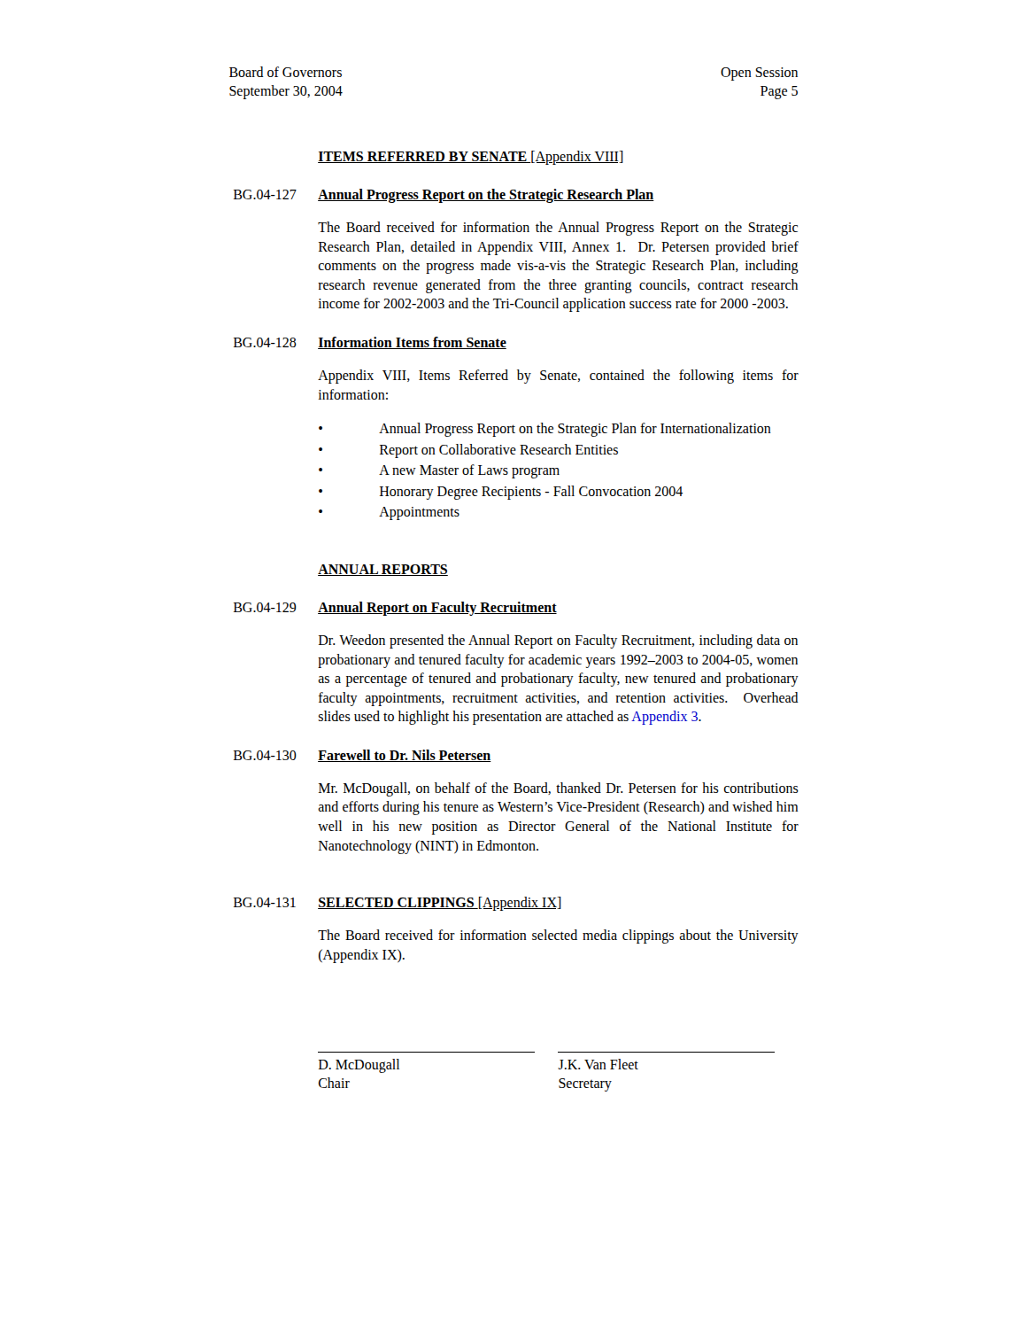Board of Governors
September 30, 2004
Open Session
Page 5
ITEMS REFERRED BY SENATE [Appendix VIII]
BG.04-127
Annual Progress Report on the Strategic Research Plan
The Board received for information the Annual Progress Report on the Strategic Research Plan, detailed in Appendix VIII, Annex 1. Dr. Petersen provided brief comments on the progress made vis-a-vis the Strategic Research Plan, including research revenue generated from the three granting councils, contract research income for 2002-2003 and the Tri-Council application success rate for 2000 -2003.
BG.04-128
Information Items from Senate
Appendix VIII, Items Referred by Senate, contained the following items for information:
•Annual Progress Report on the Strategic Plan for Internationalization
•Report on Collaborative Research Entities
•A new Master of Laws program
•Honorary Degree Recipients - Fall Convocation 2004
•Appointments
ANNUAL REPORTS
BG.04-129
Annual Report on Faculty Recruitment
Dr. Weedon presented the Annual Report on Faculty Recruitment, including data on probationary and tenured faculty for academic years 1992–2003 to 2004-05, women as a percentage of tenured and probationary faculty, new tenured and probationary faculty appointments, recruitment activities, and retention activities. Overhead slides used to highlight his presentation are attached as Appendix 3.
BG.04-130
Farewell to Dr. Nils Petersen
Mr. McDougall, on behalf of the Board, thanked Dr. Petersen for his contributions and efforts during his tenure as Western’s Vice-President (Research) and wished him well in his new position as Director General of the National Institute for Nanotechnology (NINT) in Edmonton.
BG.04-131
SELECTED CLIPPINGS [Appendix IX]
The Board received for information selected media clippings about the University (Appendix IX).
D. McDougall
Chair
J.K. Van Fleet
Secretary